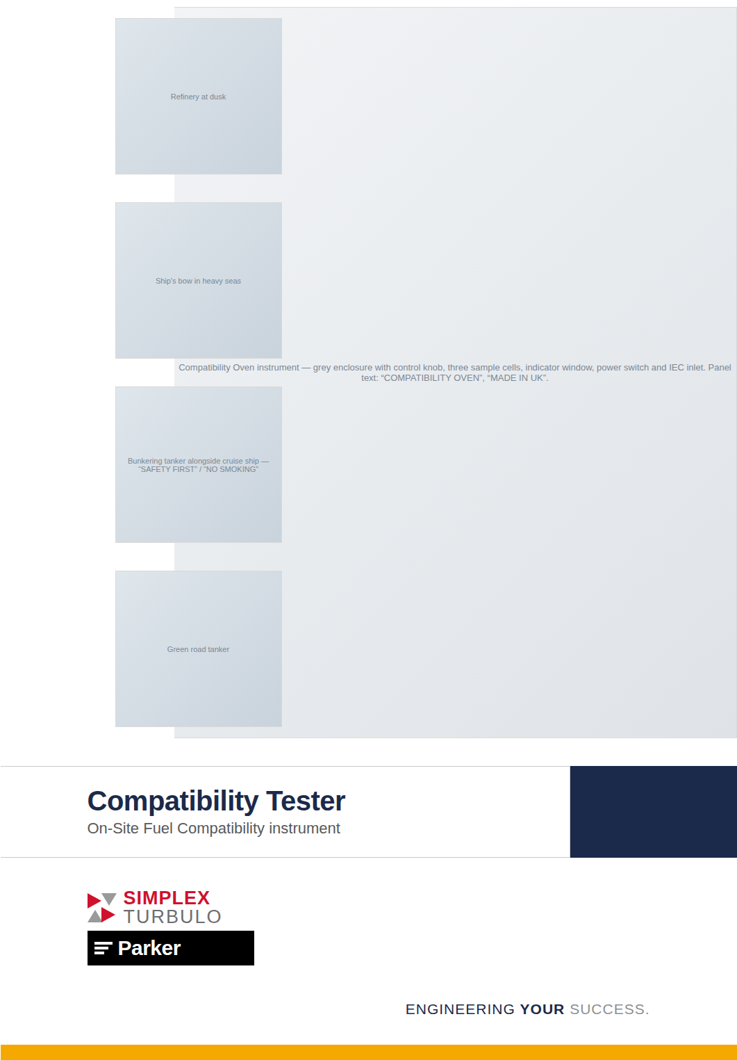Refinery at dusk
Ship's bow in heavy seas
Bunkering tanker alongside cruise ship — “SAFETY FIRST” / “NO SMOKING”
Green road tanker
Compatibility Oven instrument — grey enclosure with control knob, three sample cells, indicator window, power switch and IEC inlet. Panel text: “COMPATIBILITY OVEN”, “MADE IN UK”.
Compatibility Tester
On-Site Fuel Compatibility instrument
SIMPLEX TURBULO
Parker
ENGINEERING YOUR SUCCESS.